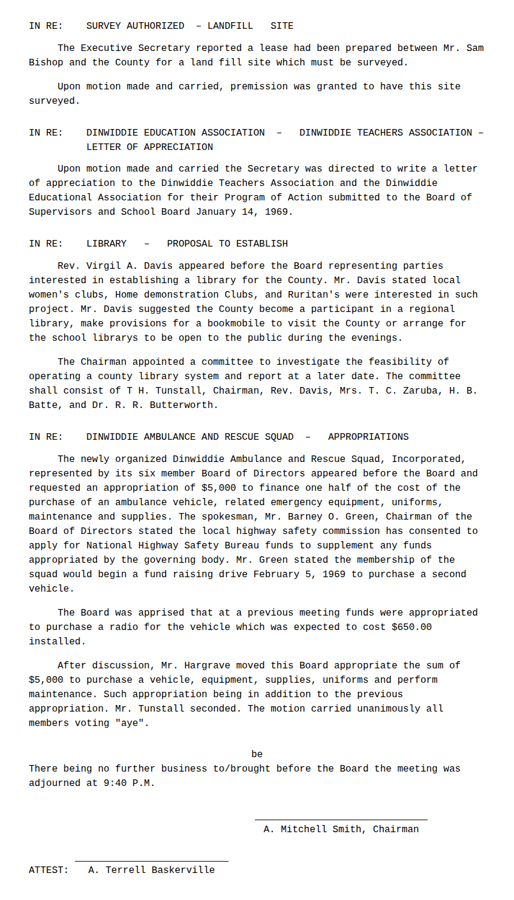IN RE: SURVEY AUTHORIZED – LANDFILL SITE
The Executive Secretary reported a lease had been prepared between Mr. Sam Bishop and the County for a land fill site which must be surveyed.
Upon motion made and carried, premission was granted to have this site surveyed.
IN RE: DINWIDDIE EDUCATION ASSOCIATION – DINWIDDIE TEACHERS ASSOCIATION –
LETTER OF APPRECIATION
Upon motion made and carried the Secretary was directed to write a letter of appreciation to the Dinwiddie Teachers Association and the Dinwiddie Educational Association for their Program of Action submitted to the Board of Supervisors and School Board January 14, 1969.
IN RE: LIBRARY – PROPOSAL TO ESTABLISH
Rev. Virgil A. Davis appeared before the Board representing parties interested in establishing a library for the County. Mr. Davis stated local women's clubs, Home demonstration Clubs, and Ruritan's were interested in such project. Mr. Davis suggested the County become a participant in a regional library, make provisions for a bookmobile to visit the County or arrange for the school librarys to be open to the public during the evenings.
The Chairman appointed a committee to investigate the feasibility of operating a county library system and report at a later date. The committee shall consist of T H. Tunstall, Chairman, Rev. Davis, Mrs. T. C. Zaruba, H. B. Batte, and Dr. R. R. Butterworth.
IN RE: DINWIDDIE AMBULANCE AND RESCUE SQUAD – APPROPRIATIONS
The newly organized Dinwiddie Ambulance and Rescue Squad, Incorporated, represented by its six member Board of Directors appeared before the Board and requested an appropriation of $5,000 to finance one half of the cost of the purchase of an ambulance vehicle, related emergency equipment, uniforms, maintenance and supplies. The spokesman, Mr. Barney O. Green, Chairman of the Board of Directors stated the local highway safety commission has consented to apply for National Highway Safety Bureau funds to supplement any funds appropriated by the governing body. Mr. Green stated the membership of the squad would begin a fund raising drive February 5, 1969 to purchase a second vehicle.
The Board was apprised that at a previous meeting funds were appropriated to purchase a radio for the vehicle which was expected to cost $650.00 installed.
After discussion, Mr. Hargrave moved this Board appropriate the sum of $5,000 to purchase a vehicle, equipment, supplies, uniforms and perform maintenance. Such appropriation being in addition to the previous appropriation. Mr. Tunstall seconded. The motion carried unanimously all members voting "aye".
be
There being no further business to/brought before the Board the meeting was adjourned at 9:40 P.M.
A. Mitchell Smith, Chairman
ATTEST: A. Terrell Baskerville